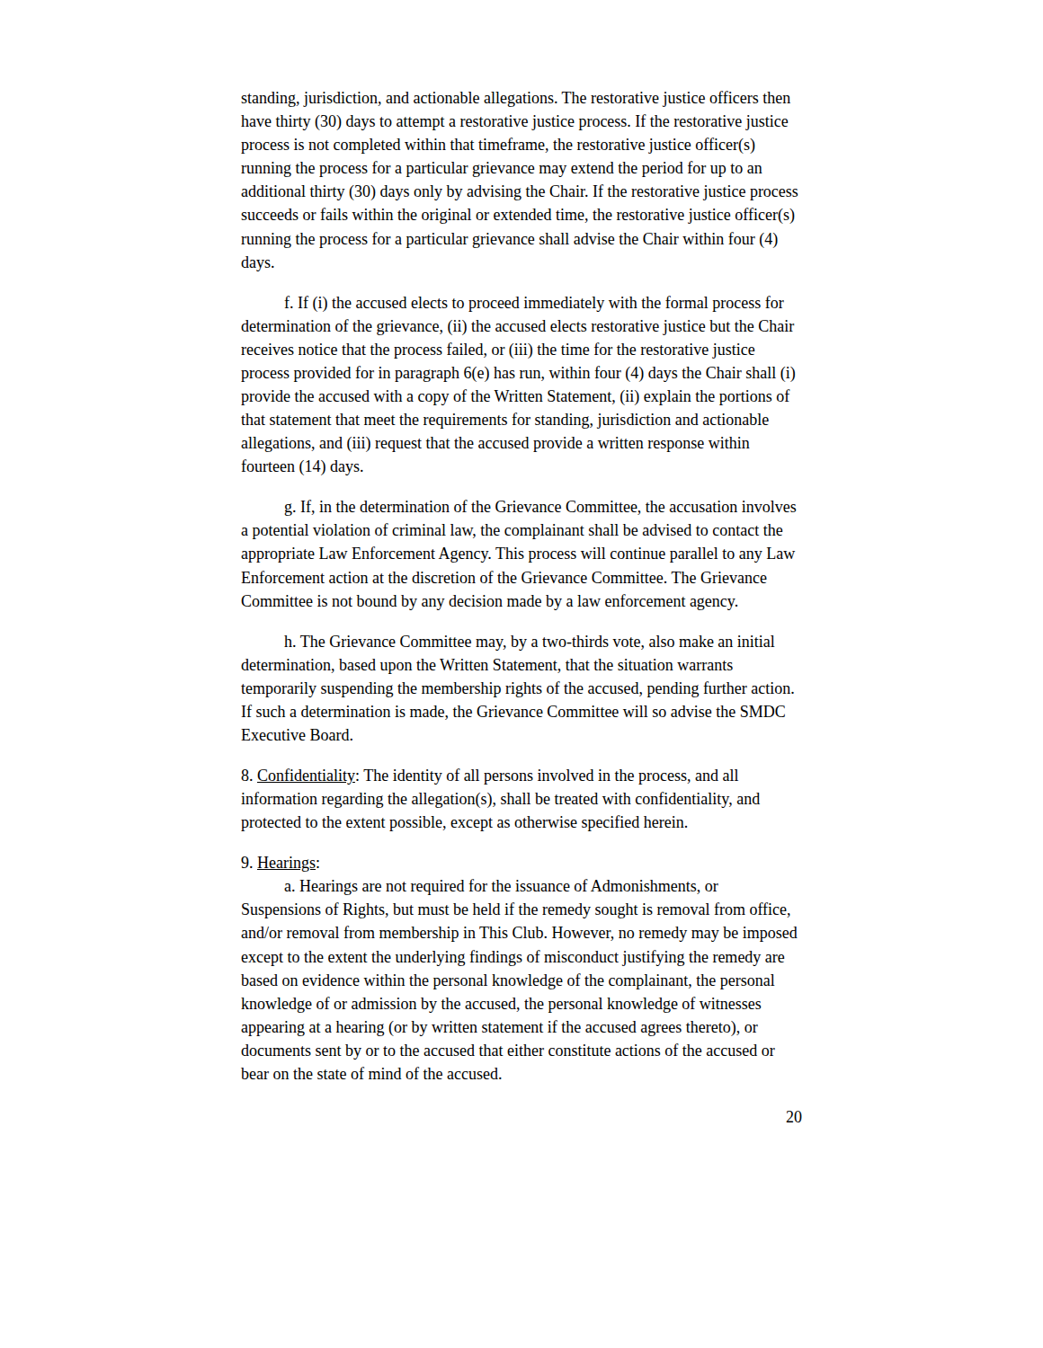standing, jurisdiction, and actionable allegations. The restorative justice officers then have thirty (30) days to attempt a restorative justice process. If the restorative justice process is not completed within that timeframe, the restorative justice officer(s) running the process for a particular grievance may extend the period for up to an additional thirty (30) days only by advising the Chair. If the restorative justice process succeeds or fails within the original or extended time, the restorative justice officer(s) running the process for a particular grievance shall advise the Chair within four (4) days.
f. If (i) the accused elects to proceed immediately with the formal process for determination of the grievance, (ii) the accused elects restorative justice but the Chair receives notice that the process failed, or (iii) the time for the restorative justice process provided for in paragraph 6(e) has run, within four (4) days the Chair shall (i) provide the accused with a copy of the Written Statement, (ii) explain the portions of that statement that meet the requirements for standing, jurisdiction and actionable allegations, and (iii) request that the accused provide a written response within fourteen (14) days.
g. If, in the determination of the Grievance Committee, the accusation involves a potential violation of criminal law, the complainant shall be advised to contact the appropriate Law Enforcement Agency. This process will continue parallel to any Law Enforcement action at the discretion of the Grievance Committee. The Grievance Committee is not bound by any decision made by a law enforcement agency.
h. The Grievance Committee may, by a two-thirds vote, also make an initial determination, based upon the Written Statement, that the situation warrants temporarily suspending the membership rights of the accused, pending further action. If such a determination is made, the Grievance Committee will so advise the SMDC Executive Board.
8. Confidentiality: The identity of all persons involved in the process, and all information regarding the allegation(s), shall be treated with confidentiality, and protected to the extent possible, except as otherwise specified herein.
9. Hearings:
a. Hearings are not required for the issuance of Admonishments, or Suspensions of Rights, but must be held if the remedy sought is removal from office, and/or removal from membership in This Club. However, no remedy may be imposed except to the extent the underlying findings of misconduct justifying the remedy are based on evidence within the personal knowledge of the complainant, the personal knowledge of or admission by the accused, the personal knowledge of witnesses appearing at a hearing (or by written statement if the accused agrees thereto), or documents sent by or to the accused that either constitute actions of the accused or bear on the state of mind of the accused.
20